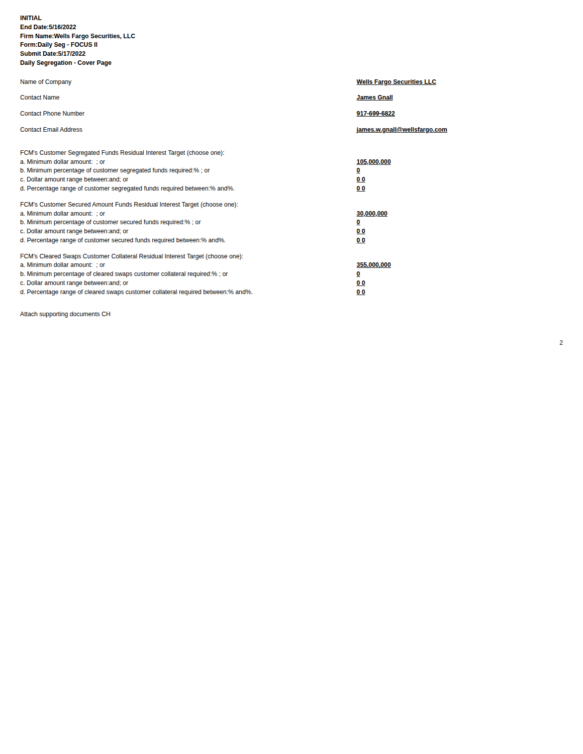INITIAL
End Date:5/16/2022
Firm Name:Wells Fargo Securities, LLC
Form:Daily Seg - FOCUS II
Submit Date:5/17/2022
Daily Segregation - Cover Page
| Name of Company | Wells Fargo Securities LLC |
| Contact Name | James Gnall |
| Contact Phone Number | 917-699-6822 |
| Contact Email Address | james.w.gnall@wellsfargo.com |
| FCM's Customer Segregated Funds Residual Interest Target (choose one): | |
| a. Minimum dollar amount: ; or | 105,000,000 |
| b. Minimum percentage of customer segregated funds required:% ; or | 0 |
| c. Dollar amount range between:and; or | 0 0 |
| d. Percentage range of customer segregated funds required between:% and%. | 0 0 |
| FCM's Customer Secured Amount Funds Residual Interest Target (choose one): | |
| a. Minimum dollar amount: ; or | 30,000,000 |
| b. Minimum percentage of customer secured funds required:% ; or | 0 |
| c. Dollar amount range between:and; or | 0 0 |
| d. Percentage range of customer secured funds required between:% and%. | 0 0 |
| FCM's Cleared Swaps Customer Collateral Residual Interest Target (choose one): | |
| a. Minimum dollar amount: ; or | 355,000,000 |
| b. Minimum percentage of cleared swaps customer collateral required:% ; or | 0 |
| c. Dollar amount range between:and; or | 0 0 |
| d. Percentage range of cleared swaps customer collateral required between:% and%. | 0 0 |
Attach supporting documents CH
2